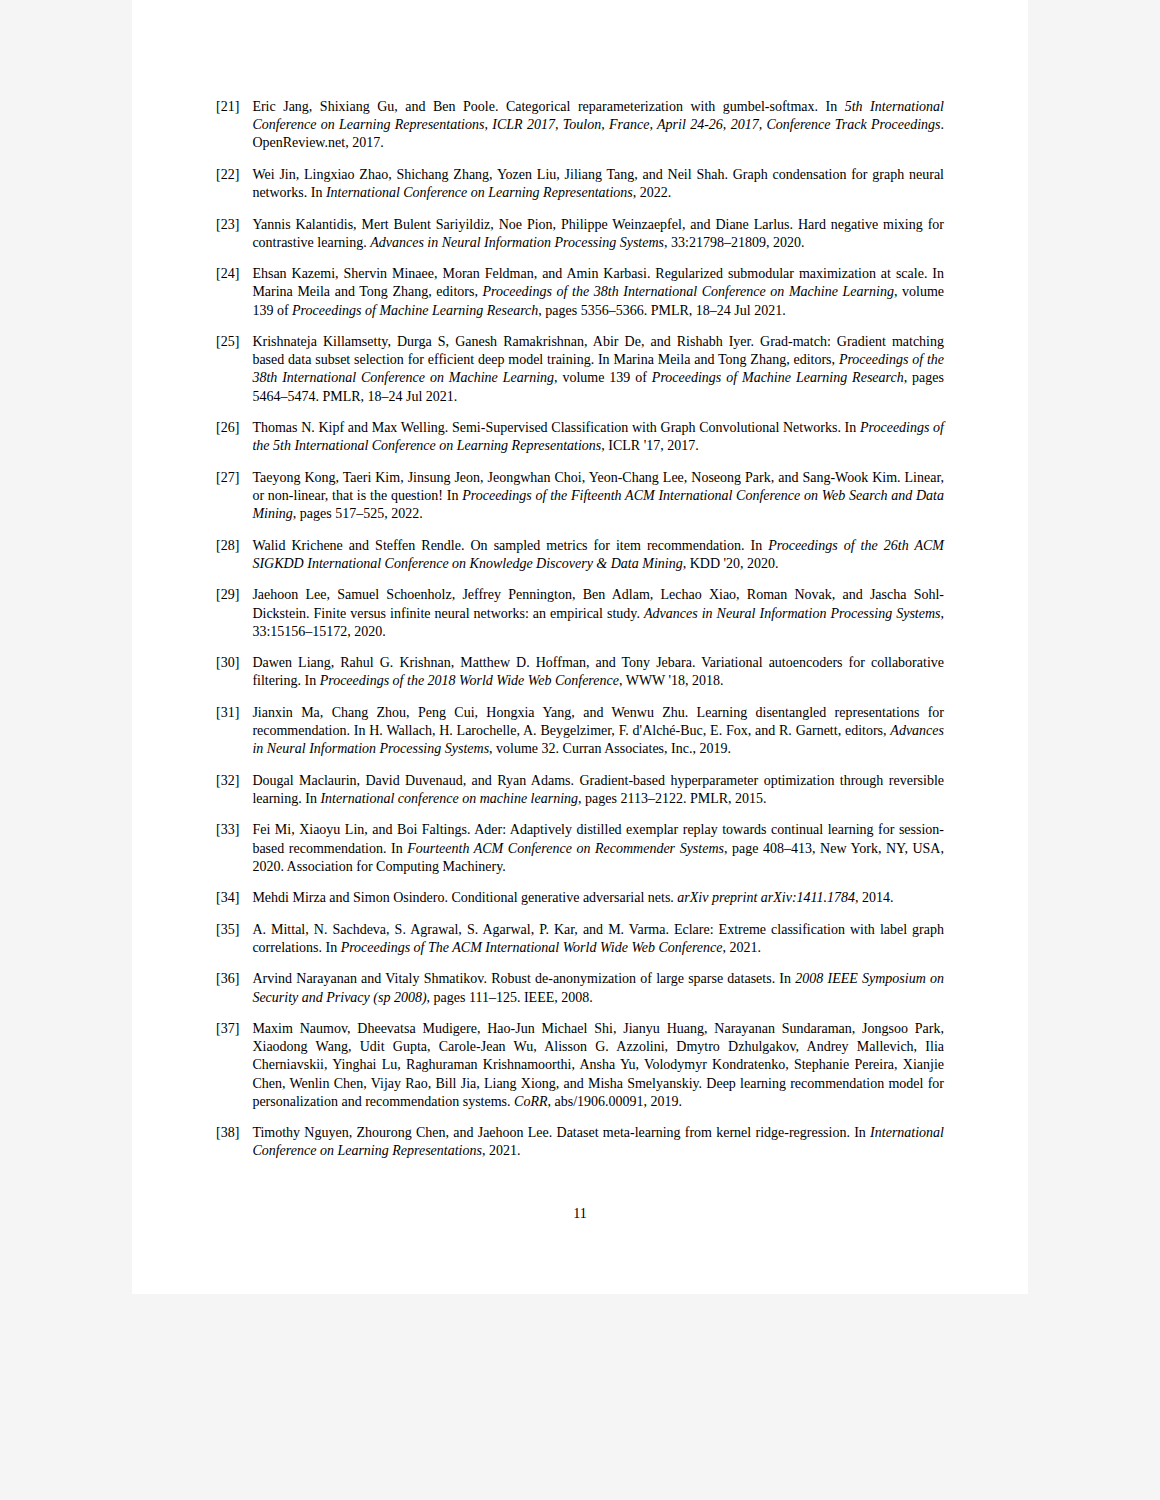[21] Eric Jang, Shixiang Gu, and Ben Poole. Categorical reparameterization with gumbel-softmax. In 5th International Conference on Learning Representations, ICLR 2017, Toulon, France, April 24-26, 2017, Conference Track Proceedings. OpenReview.net, 2017.
[22] Wei Jin, Lingxiao Zhao, Shichang Zhang, Yozen Liu, Jiliang Tang, and Neil Shah. Graph condensation for graph neural networks. In International Conference on Learning Representations, 2022.
[23] Yannis Kalantidis, Mert Bulent Sariyildiz, Noe Pion, Philippe Weinzaepfel, and Diane Larlus. Hard negative mixing for contrastive learning. Advances in Neural Information Processing Systems, 33:21798–21809, 2020.
[24] Ehsan Kazemi, Shervin Minaee, Moran Feldman, and Amin Karbasi. Regularized submodular maximization at scale. In Marina Meila and Tong Zhang, editors, Proceedings of the 38th International Conference on Machine Learning, volume 139 of Proceedings of Machine Learning Research, pages 5356–5366. PMLR, 18–24 Jul 2021.
[25] Krishnateja Killamsetty, Durga S, Ganesh Ramakrishnan, Abir De, and Rishabh Iyer. Grad-match: Gradient matching based data subset selection for efficient deep model training. In Marina Meila and Tong Zhang, editors, Proceedings of the 38th International Conference on Machine Learning, volume 139 of Proceedings of Machine Learning Research, pages 5464–5474. PMLR, 18–24 Jul 2021.
[26] Thomas N. Kipf and Max Welling. Semi-Supervised Classification with Graph Convolutional Networks. In Proceedings of the 5th International Conference on Learning Representations, ICLR '17, 2017.
[27] Taeyong Kong, Taeri Kim, Jinsung Jeon, Jeongwhan Choi, Yeon-Chang Lee, Noseong Park, and Sang-Wook Kim. Linear, or non-linear, that is the question! In Proceedings of the Fifteenth ACM International Conference on Web Search and Data Mining, pages 517–525, 2022.
[28] Walid Krichene and Steffen Rendle. On sampled metrics for item recommendation. In Proceedings of the 26th ACM SIGKDD International Conference on Knowledge Discovery & Data Mining, KDD '20, 2020.
[29] Jaehoon Lee, Samuel Schoenholz, Jeffrey Pennington, Ben Adlam, Lechao Xiao, Roman Novak, and Jascha Sohl-Dickstein. Finite versus infinite neural networks: an empirical study. Advances in Neural Information Processing Systems, 33:15156–15172, 2020.
[30] Dawen Liang, Rahul G. Krishnan, Matthew D. Hoffman, and Tony Jebara. Variational autoencoders for collaborative filtering. In Proceedings of the 2018 World Wide Web Conference, WWW '18, 2018.
[31] Jianxin Ma, Chang Zhou, Peng Cui, Hongxia Yang, and Wenwu Zhu. Learning disentangled representations for recommendation. In H. Wallach, H. Larochelle, A. Beygelzimer, F. d'Alché-Buc, E. Fox, and R. Garnett, editors, Advances in Neural Information Processing Systems, volume 32. Curran Associates, Inc., 2019.
[32] Dougal Maclaurin, David Duvenaud, and Ryan Adams. Gradient-based hyperparameter optimization through reversible learning. In International conference on machine learning, pages 2113–2122. PMLR, 2015.
[33] Fei Mi, Xiaoyu Lin, and Boi Faltings. Ader: Adaptively distilled exemplar replay towards continual learning for session-based recommendation. In Fourteenth ACM Conference on Recommender Systems, page 408–413, New York, NY, USA, 2020. Association for Computing Machinery.
[34] Mehdi Mirza and Simon Osindero. Conditional generative adversarial nets. arXiv preprint arXiv:1411.1784, 2014.
[35] A. Mittal, N. Sachdeva, S. Agrawal, S. Agarwal, P. Kar, and M. Varma. Eclare: Extreme classification with label graph correlations. In Proceedings of The ACM International World Wide Web Conference, 2021.
[36] Arvind Narayanan and Vitaly Shmatikov. Robust de-anonymization of large sparse datasets. In 2008 IEEE Symposium on Security and Privacy (sp 2008), pages 111–125. IEEE, 2008.
[37] Maxim Naumov, Dheevatsa Mudigere, Hao-Jun Michael Shi, Jianyu Huang, Narayanan Sundaraman, Jongsoo Park, Xiaodong Wang, Udit Gupta, Carole-Jean Wu, Alisson G. Azzolini, Dmytro Dzhulgakov, Andrey Mallevich, Ilia Cherniavskii, Yinghai Lu, Raghuraman Krishnamoorthi, Ansha Yu, Volodymyr Kondratenko, Stephanie Pereira, Xianjie Chen, Wenlin Chen, Vijay Rao, Bill Jia, Liang Xiong, and Misha Smelyanskiy. Deep learning recommendation model for personalization and recommendation systems. CoRR, abs/1906.00091, 2019.
[38] Timothy Nguyen, Zhourong Chen, and Jaehoon Lee. Dataset meta-learning from kernel ridge-regression. In International Conference on Learning Representations, 2021.
11